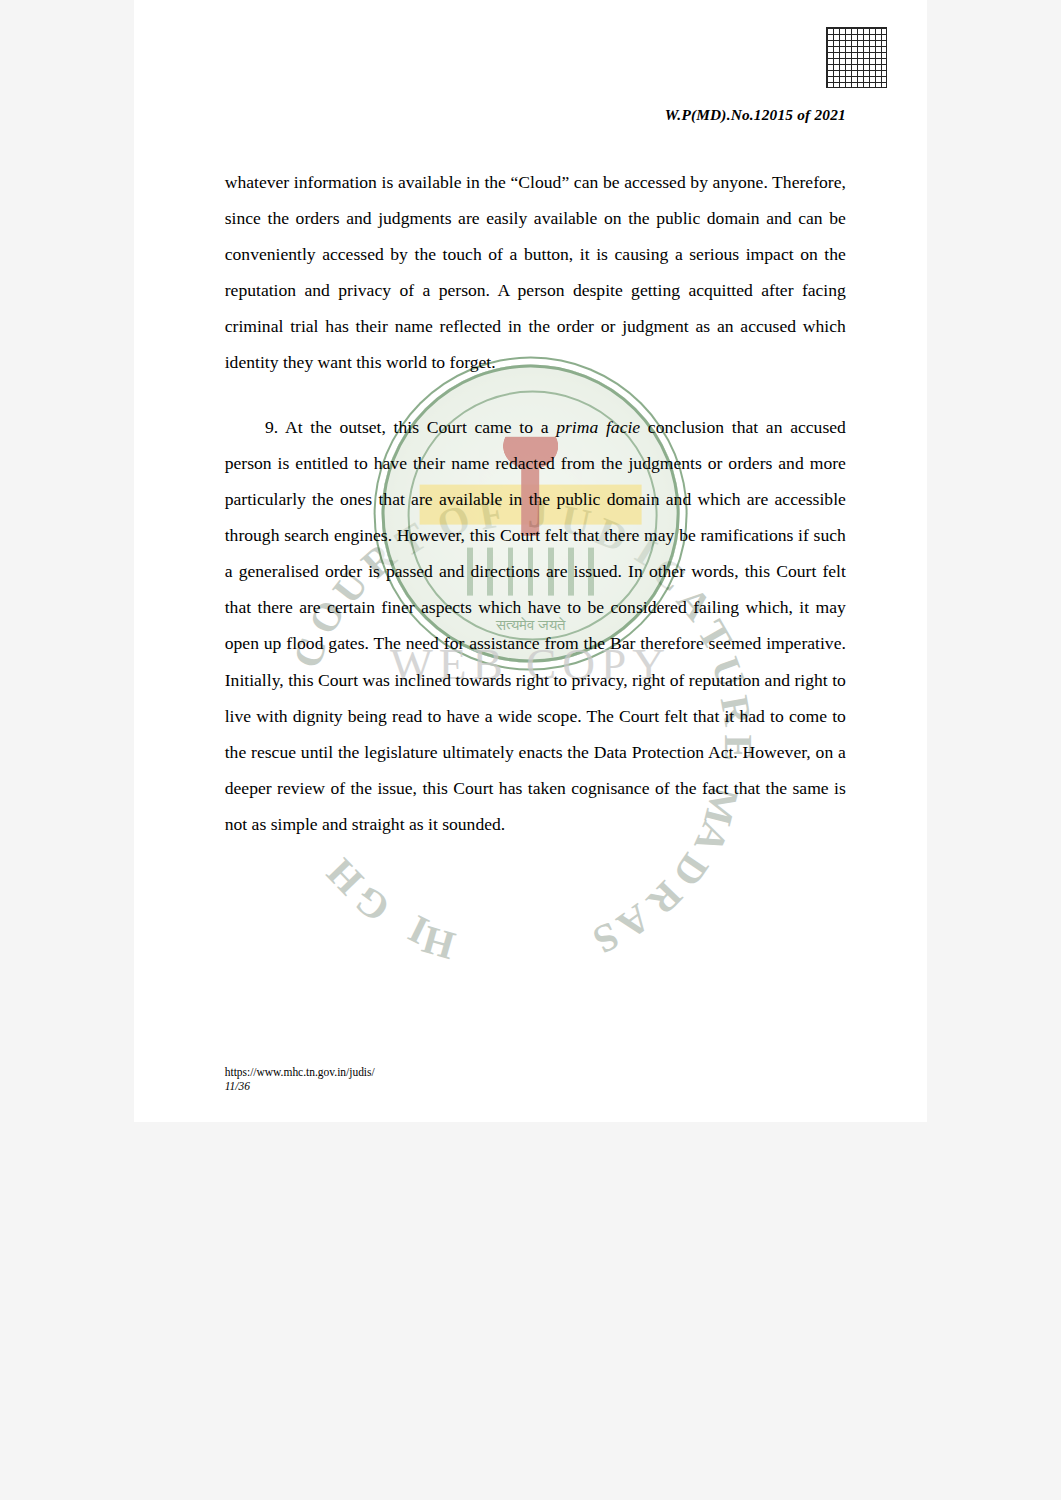W.P(MD).No.12015 of 2021
C O U R T O F J U D I C A T U R E M A D R A S H I G H
सत्यमेव जयते
WEB COPY
whatever information is available in the “Cloud” can be accessed by anyone. Therefore, since the orders and judgments are easily available on the public domain and can be conveniently accessed by the touch of a button, it is causing a serious impact on the reputation and privacy of a person. A person despite getting acquitted after facing criminal trial has their name reflected in the order or judgment as an accused which identity they want this world to forget.
9. At the outset, this Court came to a prima facie conclusion that an accused person is entitled to have their name redacted from the judgments or orders and more particularly the ones that are available in the public domain and which are accessible through search engines. However, this Court felt that there may be ramifications if such a generalised order is passed and directions are issued. In other words, this Court felt that there are certain finer aspects which have to be considered failing which, it may open up flood gates. The need for assistance from the Bar therefore seemed imperative. Initially, this Court was inclined towards right to privacy, right of reputation and right to live with dignity being read to have a wide scope. The Court felt that it had to come to the rescue until the legislature ultimately enacts the Data Protection Act. However, on a deeper review of the issue, this Court has taken cognisance of the fact that the same is not as simple and straight as it sounded.
https://www.mhc.tn.gov.in/judis/ 11/36